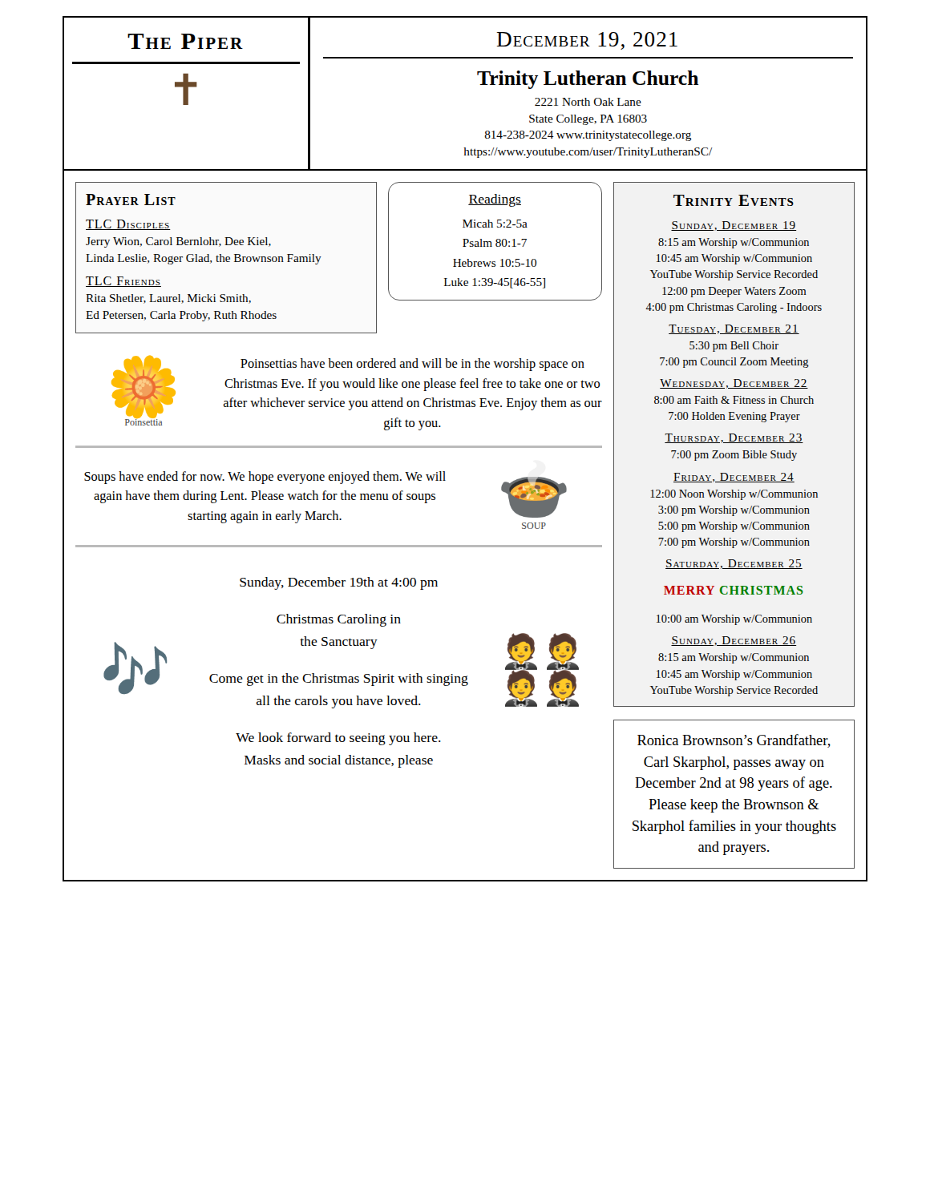The Piper
✝
December 19, 2021
Trinity Lutheran Church
2221 North Oak Lane
State College, PA 16803
814-238-2024 www.trinitystatecollege.org
https://www.youtube.com/user/TrinityLutheranSC/
Prayer List
TLC Disciples
Jerry Wion, Carol Bernlohr, Dee Kiel,
Linda Leslie, Roger Glad, the Brownson Family
TLC Friends
Rita Shetler, Laurel, Micki Smith,
Ed Petersen, Carla Proby, Ruth Rhodes
Readings
Micah 5:2-5a
Psalm 80:1-7
Hebrews 10:5-10
Luke 1:39-45[46-55]
🌼
Poinsettia
Poinsettias have been ordered and will be in the worship space on Christmas Eve. If you would like one please feel free to take one or two after whichever service you attend on Christmas Eve. Enjoy them as our gift to you.
🍲
SOUP
Soups have ended for now. We hope everyone enjoyed them. We will again have them during Lent. Please watch for the menu of soups starting again in early March.
🎶
Sunday, December 19th at 4:00 pm
Christmas Caroling in
the Sanctuary
Come get in the Christmas Spirit with singing all the carols you have loved.
We look forward to seeing you here.
Masks and social distance, please
🤵🤵🤵🤵
Trinity Events
Sunday, December 19
8:15 am Worship w/Communion
10:45 am Worship w/Communion
YouTube Worship Service Recorded
12:00 pm Deeper Waters Zoom
4:00 pm Christmas Caroling - Indoors
Tuesday, December 21
5:30 pm Bell Choir
7:00 pm Council Zoom Meeting
Wednesday, December 22
8:00 am Faith & Fitness in Church
7:00 Holden Evening Prayer
Thursday, December 23
7:00 pm Zoom Bible Study
Friday, December 24
12:00 Noon Worship w/Communion
3:00 pm Worship w/Communion
5:00 pm Worship w/Communion
7:00 pm Worship w/Communion
Saturday, December 25
MERRY CHRISTMAS
10:00 am Worship w/Communion
Sunday, December 26
8:15 am Worship w/Communion
10:45 am Worship w/Communion
YouTube Worship Service Recorded
Ronica Brownson’s Grandfather,
Carl Skarphol, passes away on December 2nd at 98 years of age. Please keep the Brownson & Skarphol families in your thoughts and prayers.